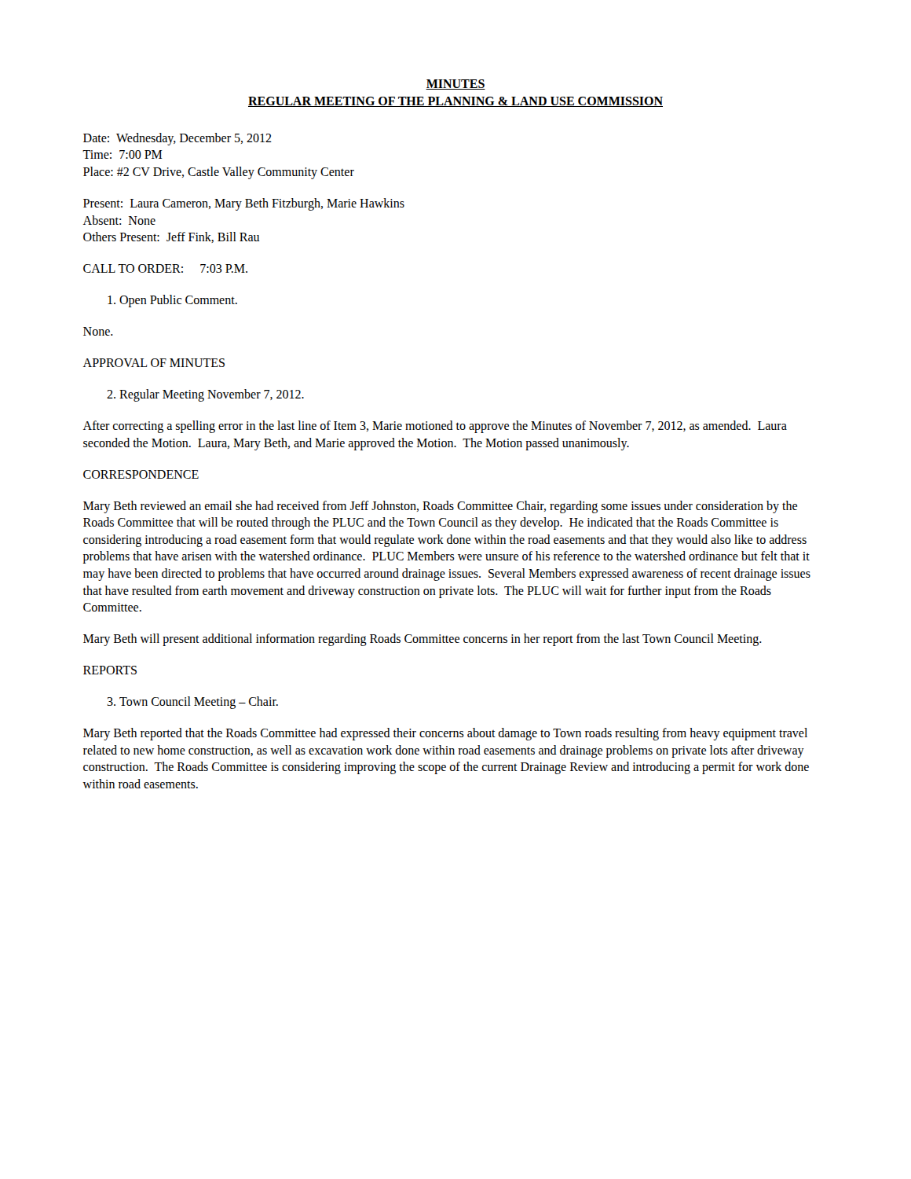MINUTES
REGULAR MEETING OF THE PLANNING & LAND USE COMMISSION
Date: Wednesday, December 5, 2012
Time: 7:00 PM
Place: #2 CV Drive, Castle Valley Community Center
Present: Laura Cameron, Mary Beth Fitzburgh, Marie Hawkins
Absent: None
Others Present: Jeff Fink, Bill Rau
CALL TO ORDER: 7:03 P.M.
Open Public Comment.
None.
APPROVAL OF MINUTES
Regular Meeting November 7, 2012.
After correcting a spelling error in the last line of Item 3, Marie motioned to approve the Minutes of November 7, 2012, as amended. Laura seconded the Motion. Laura, Mary Beth, and Marie approved the Motion. The Motion passed unanimously.
CORRESPONDENCE
Mary Beth reviewed an email she had received from Jeff Johnston, Roads Committee Chair, regarding some issues under consideration by the Roads Committee that will be routed through the PLUC and the Town Council as they develop. He indicated that the Roads Committee is considering introducing a road easement form that would regulate work done within the road easements and that they would also like to address problems that have arisen with the watershed ordinance. PLUC Members were unsure of his reference to the watershed ordinance but felt that it may have been directed to problems that have occurred around drainage issues. Several Members expressed awareness of recent drainage issues that have resulted from earth movement and driveway construction on private lots. The PLUC will wait for further input from the Roads Committee.
Mary Beth will present additional information regarding Roads Committee concerns in her report from the last Town Council Meeting.
REPORTS
Town Council Meeting – Chair.
Mary Beth reported that the Roads Committee had expressed their concerns about damage to Town roads resulting from heavy equipment travel related to new home construction, as well as excavation work done within road easements and drainage problems on private lots after driveway construction. The Roads Committee is considering improving the scope of the current Drainage Review and introducing a permit for work done within road easements.